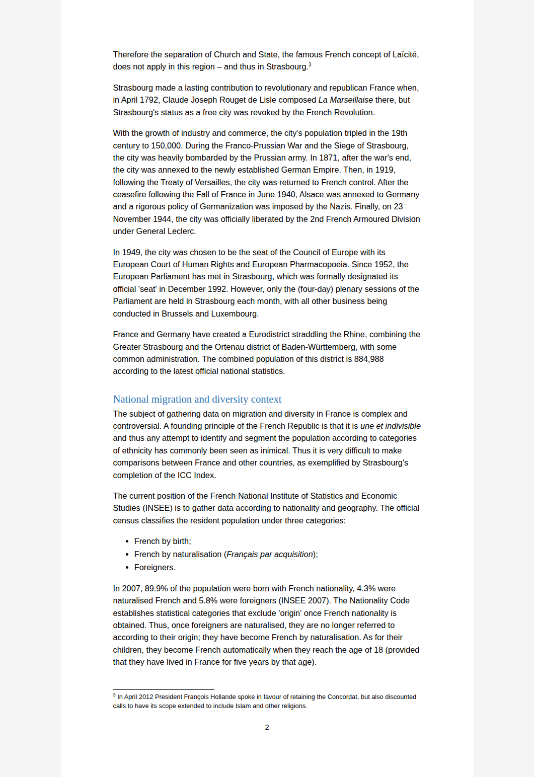Therefore the separation of Church and State, the famous French concept of Laïcité, does not apply in this region – and thus in Strasbourg.3
Strasbourg made a lasting contribution to revolutionary and republican France when, in April 1792, Claude Joseph Rouget de Lisle composed La Marseillaise there, but Strasbourg's status as a free city was revoked by the French Revolution.
With the growth of industry and commerce, the city's population tripled in the 19th century to 150,000. During the Franco-Prussian War and the Siege of Strasbourg, the city was heavily bombarded by the Prussian army. In 1871, after the war's end, the city was annexed to the newly established German Empire. Then, in 1919, following the Treaty of Versailles, the city was returned to French control. After the ceasefire following the Fall of France in June 1940, Alsace was annexed to Germany and a rigorous policy of Germanization was imposed by the Nazis. Finally, on 23 November 1944, the city was officially liberated by the 2nd French Armoured Division under General Leclerc.
In 1949, the city was chosen to be the seat of the Council of Europe with its European Court of Human Rights and European Pharmacopoeia. Since 1952, the European Parliament has met in Strasbourg, which was formally designated its official 'seat' in December 1992. However, only the (four-day) plenary sessions of the Parliament are held in Strasbourg each month, with all other business being conducted in Brussels and Luxembourg.
France and Germany have created a Eurodistrict straddling the Rhine, combining the Greater Strasbourg and the Ortenau district of Baden-Württemberg, with some common administration. The combined population of this district is 884,988 according to the latest official national statistics.
National migration and diversity context
The subject of gathering data on migration and diversity in France is complex and controversial. A founding principle of the French Republic is that it is une et indivisible and thus any attempt to identify and segment the population according to categories of ethnicity has commonly been seen as inimical. Thus it is very difficult to make comparisons between France and other countries, as exemplified by Strasbourg's completion of the ICC Index.
The current position of the French National Institute of Statistics and Economic Studies (INSEE) is to gather data according to nationality and geography. The official census classifies the resident population under three categories:
French by birth;
French by naturalisation (Français par acquisition);
Foreigners.
In 2007, 89.9% of the population were born with French nationality, 4.3% were naturalised French and 5.8% were foreigners (INSEE 2007). The Nationality Code establishes statistical categories that exclude 'origin' once French nationality is obtained. Thus, once foreigners are naturalised, they are no longer referred to according to their origin; they have become French by naturalisation. As for their children, they become French automatically when they reach the age of 18 (provided that they have lived in France for five years by that age).
3 In April 2012 President François Hollande spoke in favour of retaining the Concordat, but also discounted calls to have its scope extended to include Islam and other religions.
2